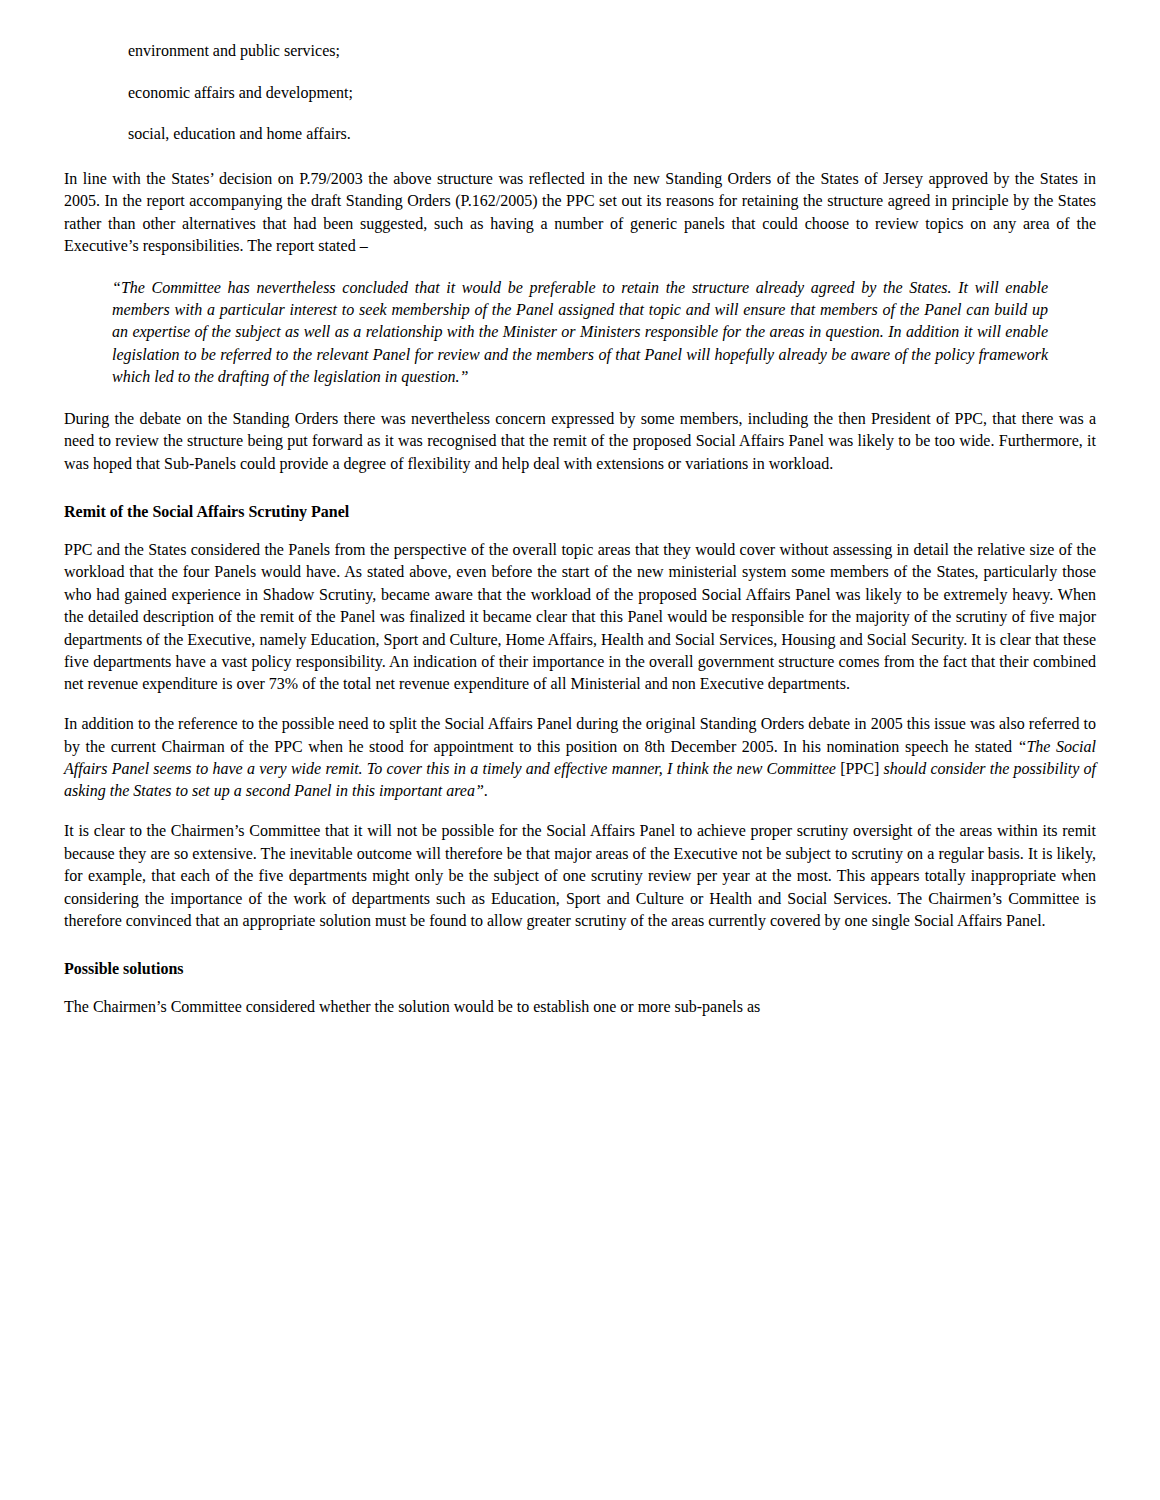environment and public services;
economic affairs and development;
social, education and home affairs.
In line with the States’ decision on P.79/2003 the above structure was reflected in the new Standing Orders of the States of Jersey approved by the States in 2005. In the report accompanying the draft Standing Orders (P.162/2005) the PPC set out its reasons for retaining the structure agreed in principle by the States rather than other alternatives that had been suggested, such as having a number of generic panels that could choose to review topics on any area of the Executive’s responsibilities. The report stated –
“The Committee has nevertheless concluded that it would be preferable to retain the structure already agreed by the States. It will enable members with a particular interest to seek membership of the Panel assigned that topic and will ensure that members of the Panel can build up an expertise of the subject as well as a relationship with the Minister or Ministers responsible for the areas in question. In addition it will enable legislation to be referred to the relevant Panel for review and the members of that Panel will hopefully already be aware of the policy framework which led to the drafting of the legislation in question.”
During the debate on the Standing Orders there was nevertheless concern expressed by some members, including the then President of PPC, that there was a need to review the structure being put forward as it was recognised that the remit of the proposed Social Affairs Panel was likely to be too wide. Furthermore, it was hoped that Sub-Panels could provide a degree of flexibility and help deal with extensions or variations in workload.
Remit of the Social Affairs Scrutiny Panel
PPC and the States considered the Panels from the perspective of the overall topic areas that they would cover without assessing in detail the relative size of the workload that the four Panels would have. As stated above, even before the start of the new ministerial system some members of the States, particularly those who had gained experience in Shadow Scrutiny, became aware that the workload of the proposed Social Affairs Panel was likely to be extremely heavy. When the detailed description of the remit of the Panel was finalized it became clear that this Panel would be responsible for the majority of the scrutiny of five major departments of the Executive, namely Education, Sport and Culture, Home Affairs, Health and Social Services, Housing and Social Security. It is clear that these five departments have a vast policy responsibility. An indication of their importance in the overall government structure comes from the fact that their combined net revenue expenditure is over 73% of the total net revenue expenditure of all Ministerial and non Executive departments.
In addition to the reference to the possible need to split the Social Affairs Panel during the original Standing Orders debate in 2005 this issue was also referred to by the current Chairman of the PPC when he stood for appointment to this position on 8th December 2005. In his nomination speech he stated “The Social Affairs Panel seems to have a very wide remit. To cover this in a timely and effective manner, I think the new Committee [PPC] should consider the possibility of asking the States to set up a second Panel in this important area”.
It is clear to the Chairmen’s Committee that it will not be possible for the Social Affairs Panel to achieve proper scrutiny oversight of the areas within its remit because they are so extensive. The inevitable outcome will therefore be that major areas of the Executive not be subject to scrutiny on a regular basis. It is likely, for example, that each of the five departments might only be the subject of one scrutiny review per year at the most. This appears totally inappropriate when considering the importance of the work of departments such as Education, Sport and Culture or Health and Social Services. The Chairmen’s Committee is therefore convinced that an appropriate solution must be found to allow greater scrutiny of the areas currently covered by one single Social Affairs Panel.
Possible solutions
The Chairmen’s Committee considered whether the solution would be to establish one or more sub-panels as